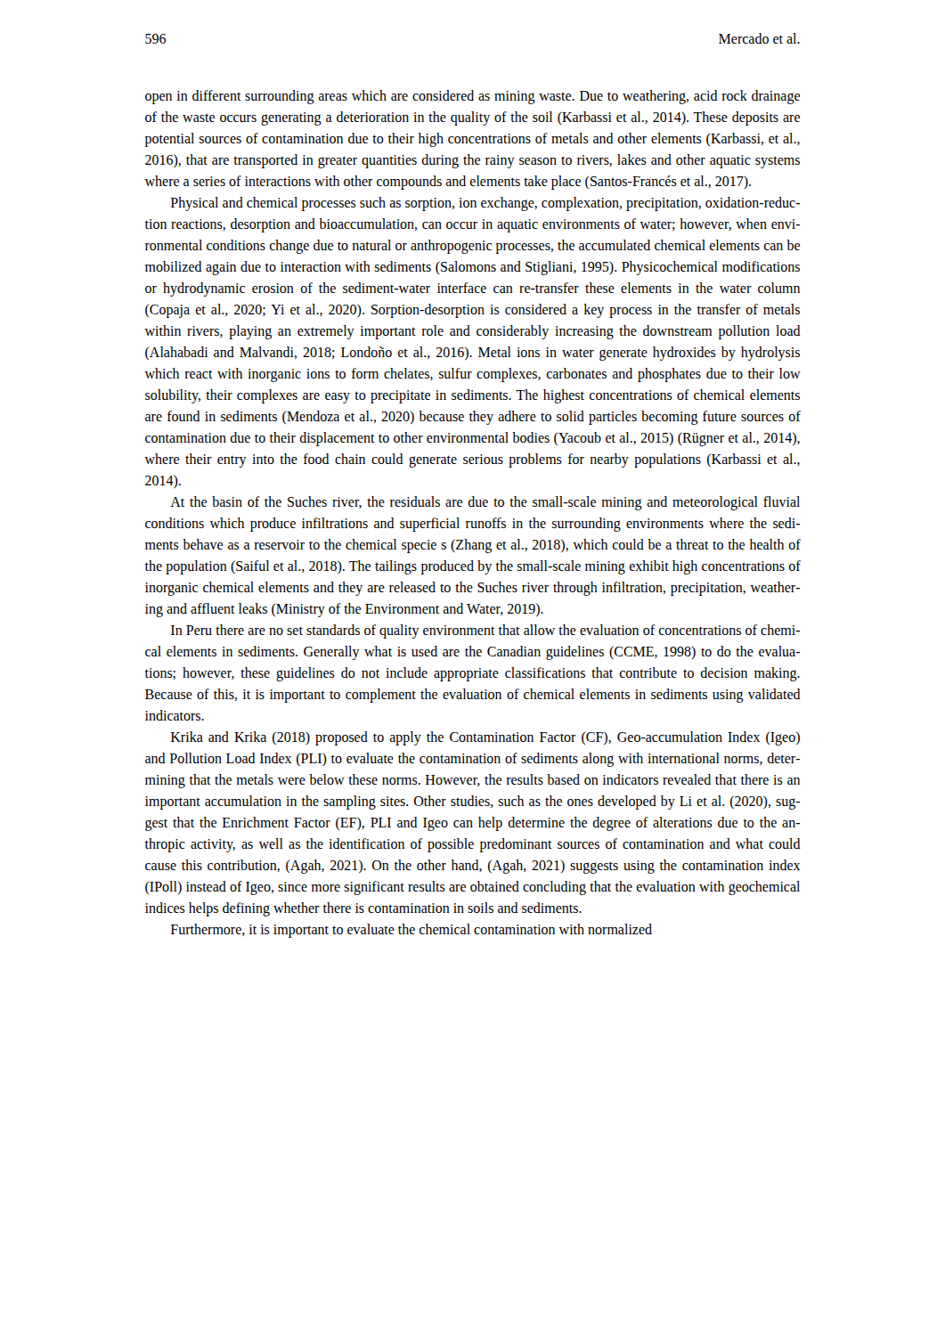596 Mercado et al.
open in different surrounding areas which are considered as mining waste. Due to weathering, acid rock drainage of the waste occurs generating a deterioration in the quality of the soil (Karbassi et al., 2014). These deposits are potential sources of contamination due to their high concentrations of metals and other elements (Karbassi, et al., 2016), that are transported in greater quantities during the rainy season to rivers, lakes and other aquatic systems where a series of interactions with other compounds and elements take place (Santos-Francés et al., 2017).
Physical and chemical processes such as sorption, ion exchange, complexation, precipitation, oxidation-reduction reactions, desorption and bioaccumulation, can occur in aquatic environments of water; however, when environmental conditions change due to natural or anthropogenic processes, the accumulated chemical elements can be mobilized again due to interaction with sediments (Salomons and Stigliani, 1995). Physicochemical modifications or hydrodynamic erosion of the sediment-water interface can re-transfer these elements in the water column (Copaja et al., 2020; Yi et al., 2020). Sorption-desorption is considered a key process in the transfer of metals within rivers, playing an extremely important role and considerably increasing the downstream pollution load (Alahabadi and Malvandi, 2018; Londoño et al., 2016). Metal ions in water generate hydroxides by hydrolysis which react with inorganic ions to form chelates, sulfur complexes, carbonates and phosphates due to their low solubility, their complexes are easy to precipitate in sediments. The highest concentrations of chemical elements are found in sediments (Mendoza et al., 2020) because they adhere to solid particles becoming future sources of contamination due to their displacement to other environmental bodies (Yacoub et al., 2015) (Rügner et al., 2014), where their entry into the food chain could generate serious problems for nearby populations (Karbassi et al., 2014).
At the basin of the Suches river, the residuals are due to the small-scale mining and meteorological fluvial conditions which produce infiltrations and superficial runoffs in the surrounding environments where the sediments behave as a reservoir to the chemical specie s (Zhang et al., 2018), which could be a threat to the health of the population (Saiful et al., 2018). The tailings produced by the small-scale mining exhibit high concentrations of inorganic chemical elements and they are released to the Suches river through infiltration, precipitation, weathering and affluent leaks (Ministry of the Environment and Water, 2019).
In Peru there are no set standards of quality environment that allow the evaluation of concentrations of chemical elements in sediments. Generally what is used are the Canadian guidelines (CCME, 1998) to do the evaluations; however, these guidelines do not include appropriate classifications that contribute to decision making. Because of this, it is important to complement the evaluation of chemical elements in sediments using validated indicators.
Krika and Krika (2018) proposed to apply the Contamination Factor (CF), Geo-accumulation Index (Igeo) and Pollution Load Index (PLI) to evaluate the contamination of sediments along with international norms, determining that the metals were below these norms. However, the results based on indicators revealed that there is an important accumulation in the sampling sites. Other studies, such as the ones developed by Li et al. (2020), suggest that the Enrichment Factor (EF), PLI and Igeo can help determine the degree of alterations due to the anthropic activity, as well as the identification of possible predominant sources of contamination and what could cause this contribution, (Agah, 2021). On the other hand, (Agah, 2021) suggests using the contamination index (IPoll) instead of Igeo, since more significant results are obtained concluding that the evaluation with geochemical indices helps defining whether there is contamination in soils and sediments.
Furthermore, it is important to evaluate the chemical contamination with normalized